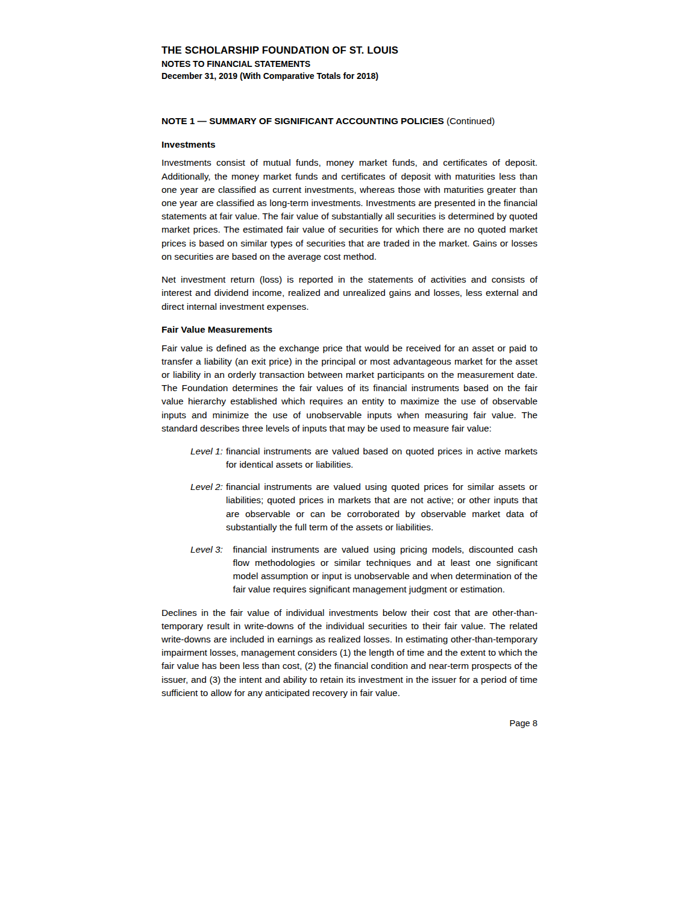THE SCHOLARSHIP FOUNDATION OF ST. LOUIS
NOTES TO FINANCIAL STATEMENTS
December 31, 2019 (With Comparative Totals for 2018)
NOTE 1 — SUMMARY OF SIGNIFICANT ACCOUNTING POLICIES (Continued)
Investments
Investments consist of mutual funds, money market funds, and certificates of deposit. Additionally, the money market funds and certificates of deposit with maturities less than one year are classified as current investments, whereas those with maturities greater than one year are classified as long-term investments. Investments are presented in the financial statements at fair value. The fair value of substantially all securities is determined by quoted market prices. The estimated fair value of securities for which there are no quoted market prices is based on similar types of securities that are traded in the market. Gains or losses on securities are based on the average cost method.
Net investment return (loss) is reported in the statements of activities and consists of interest and dividend income, realized and unrealized gains and losses, less external and direct internal investment expenses.
Fair Value Measurements
Fair value is defined as the exchange price that would be received for an asset or paid to transfer a liability (an exit price) in the principal or most advantageous market for the asset or liability in an orderly transaction between market participants on the measurement date. The Foundation determines the fair values of its financial instruments based on the fair value hierarchy established which requires an entity to maximize the use of observable inputs and minimize the use of unobservable inputs when measuring fair value. The standard describes three levels of inputs that may be used to measure fair value:
Level 1:
financial instruments are valued based on quoted prices in active markets for identical assets or liabilities.
Level 2:
financial instruments are valued using quoted prices for similar assets or liabilities; quoted prices in markets that are not active; or other inputs that are observable or can be corroborated by observable market data of substantially the full term of the assets or liabilities.
Level 3:
financial instruments are valued using pricing models, discounted cash flow methodologies or similar techniques and at least one significant model assumption or input is unobservable and when determination of the fair value requires significant management judgment or estimation.
Declines in the fair value of individual investments below their cost that are other-than-temporary result in write-downs of the individual securities to their fair value. The related write-downs are included in earnings as realized losses. In estimating other-than-temporary impairment losses, management considers (1) the length of time and the extent to which the fair value has been less than cost, (2) the financial condition and near-term prospects of the issuer, and (3) the intent and ability to retain its investment in the issuer for a period of time sufficient to allow for any anticipated recovery in fair value.
Page 8